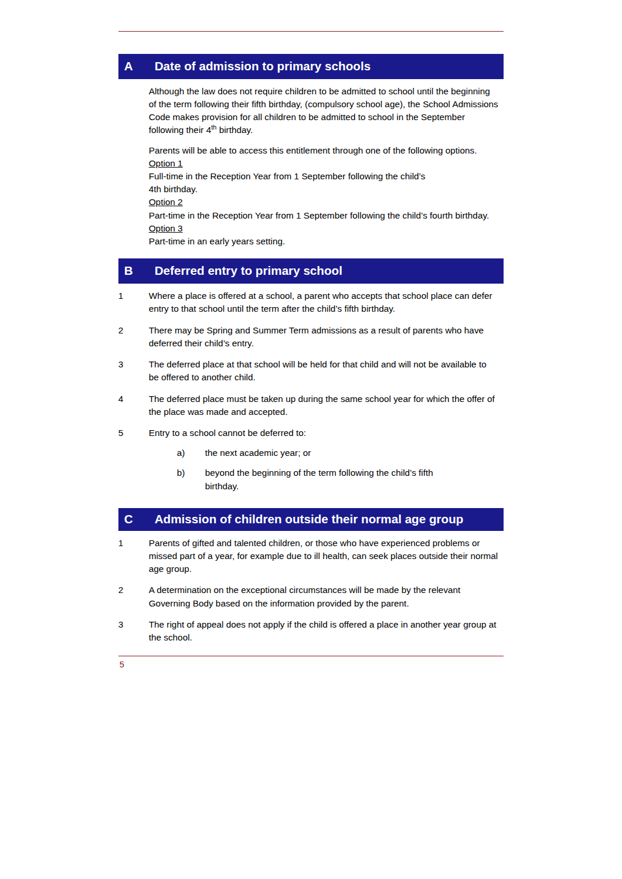A Date of admission to primary schools
Although the law does not require children to be admitted to school until the beginning of the term following their fifth birthday, (compulsory school age), the School Admissions Code makes provision for all children to be admitted to school in the September following their 4th birthday.
Parents will be able to access this entitlement through one of the following options.
Option 1
Full-time in the Reception Year from 1 September following the child’s
4th birthday.
Option 2
Part-time in the Reception Year from 1 September following the child’s fourth birthday.
Option 3
Part-time in an early years setting.
B Deferred entry to primary school
1 Where a place is offered at a school, a parent who accepts that school place can defer entry to that school until the term after the child’s fifth birthday.
2 There may be Spring and Summer Term admissions as a result of parents who have deferred their child’s entry.
3 The deferred place at that school will be held for that child and will not be available to be offered to another child.
4 The deferred place must be taken up during the same school year for which the offer of the place was made and accepted.
5 Entry to a school cannot be deferred to:
a) the next academic year; or
b) beyond the beginning of the term following the child’s fifth
birthday.
C Admission of children outside their normal age group
1 Parents of gifted and talented children, or those who have experienced problems or missed part of a year, for example due to ill health, can seek places outside their normal age group.
2 A determination on the exceptional circumstances will be made by the relevant Governing Body based on the information provided by the parent.
3 The right of appeal does not apply if the child is offered a place in another year group at the school.
5